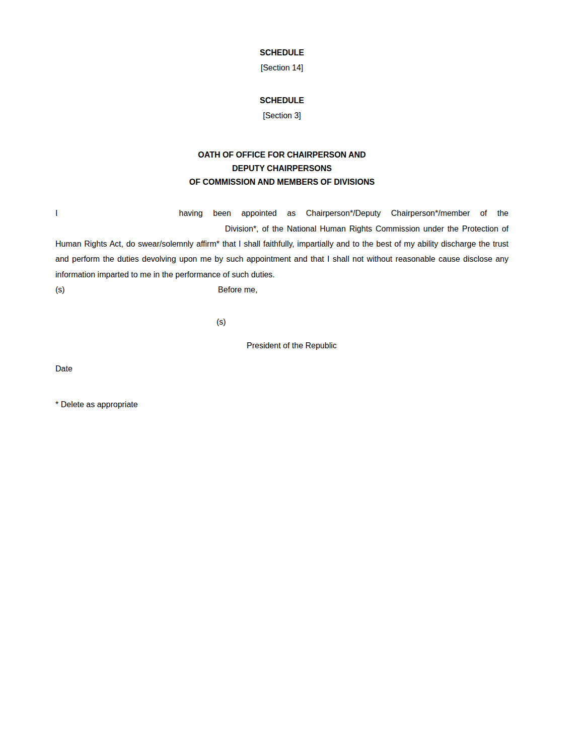SCHEDULE
[Section 14]
SCHEDULE
[Section 3]
OATH OF OFFICE FOR CHAIRPERSON AND
DEPUTY CHAIRPERSONS
OF COMMISSION AND MEMBERS OF DIVISIONS
I having been appointed as Chairperson*/Deputy Chairperson*/member of the Division*, of the National Human Rights Commission under the Protection of Human Rights Act, do swear/solemnly affirm* that I shall faithfully, impartially and to the best of my ability discharge the trust and perform the duties devolving upon me by such appointment and that I shall not without reasonable cause disclose any information imparted to me in the performance of such duties.
(s) Before me,
(s)
President of the Republic
Date
* Delete as appropriate